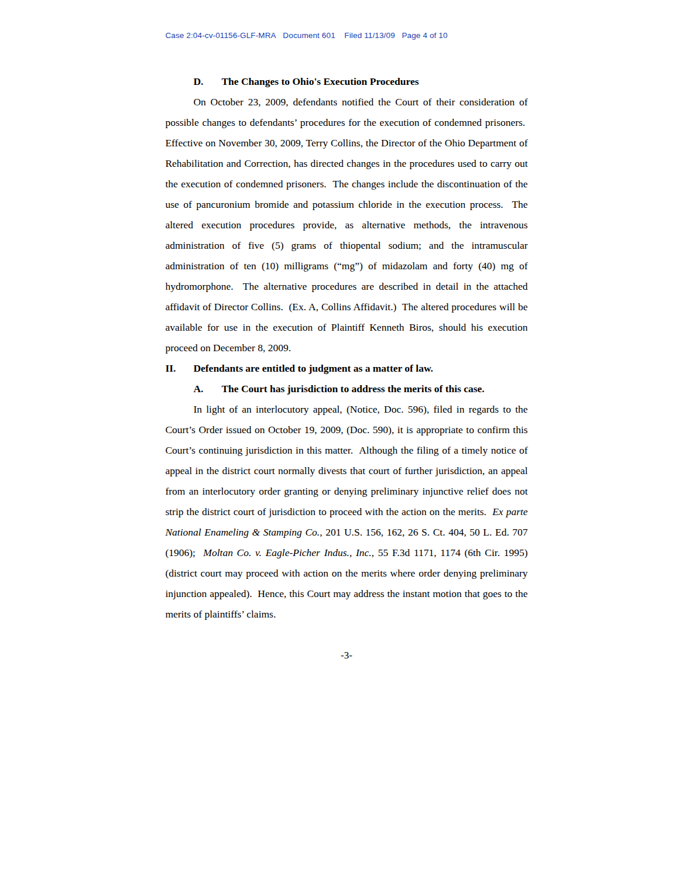Case 2:04-cv-01156-GLF-MRA Document 601 Filed 11/13/09 Page 4 of 10
D. The Changes to Ohio's Execution Procedures
On October 23, 2009, defendants notified the Court of their consideration of possible changes to defendants’ procedures for the execution of condemned prisoners. Effective on November 30, 2009, Terry Collins, the Director of the Ohio Department of Rehabilitation and Correction, has directed changes in the procedures used to carry out the execution of condemned prisoners. The changes include the discontinuation of the use of pancuronium bromide and potassium chloride in the execution process. The altered execution procedures provide, as alternative methods, the intravenous administration of five (5) grams of thiopental sodium; and the intramuscular administration of ten (10) milligrams (“mg”) of midazolam and forty (40) mg of hydromorphone. The alternative procedures are described in detail in the attached affidavit of Director Collins. (Ex. A, Collins Affidavit.) The altered procedures will be available for use in the execution of Plaintiff Kenneth Biros, should his execution proceed on December 8, 2009.
II. Defendants are entitled to judgment as a matter of law.
A. The Court has jurisdiction to address the merits of this case.
In light of an interlocutory appeal, (Notice, Doc. 596), filed in regards to the Court’s Order issued on October 19, 2009, (Doc. 590), it is appropriate to confirm this Court’s continuing jurisdiction in this matter. Although the filing of a timely notice of appeal in the district court normally divests that court of further jurisdiction, an appeal from an interlocutory order granting or denying preliminary injunctive relief does not strip the district court of jurisdiction to proceed with the action on the merits. Ex parte National Enameling & Stamping Co., 201 U.S. 156, 162, 26 S. Ct. 404, 50 L. Ed. 707 (1906); Moltan Co. v. Eagle-Picher Indus., Inc., 55 F.3d 1171, 1174 (6th Cir. 1995) (district court may proceed with action on the merits where order denying preliminary injunction appealed). Hence, this Court may address the instant motion that goes to the merits of plaintiffs’ claims.
-3-